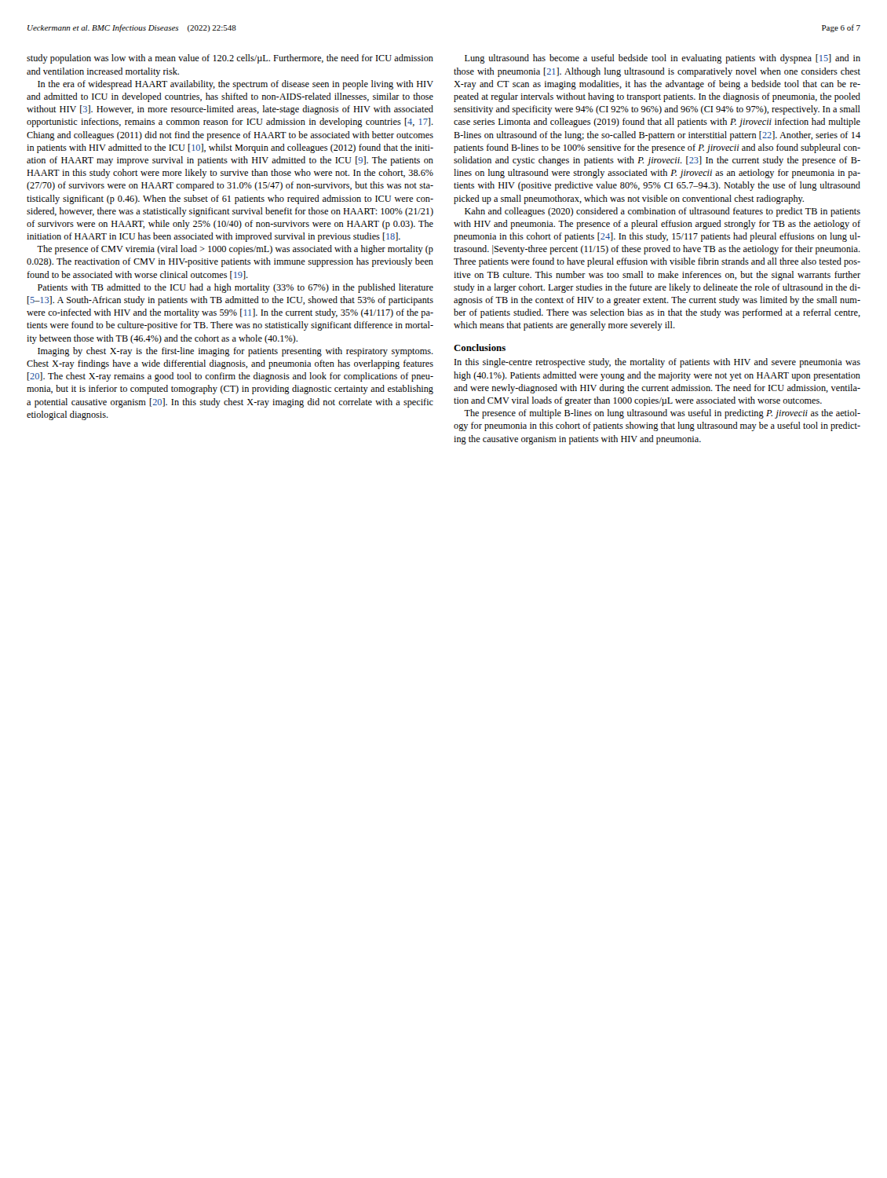Ueckermann et al. BMC Infectious Diseases (2022) 22:548
Page 6 of 7
study population was low with a mean value of 120.2 cells/µL. Furthermore, the need for ICU admission and ventilation increased mortality risk.
In the era of widespread HAART availability, the spectrum of disease seen in people living with HIV and admitted to ICU in developed countries, has shifted to non-AIDS-related illnesses, similar to those without HIV [3]. However, in more resource-limited areas, late-stage diagnosis of HIV with associated opportunistic infections, remains a common reason for ICU admission in developing countries [4, 17]. Chiang and colleagues (2011) did not find the presence of HAART to be associated with better outcomes in patients with HIV admitted to the ICU [10], whilst Morquin and colleagues (2012) found that the initiation of HAART may improve survival in patients with HIV admitted to the ICU [9]. The patients on HAART in this study cohort were more likely to survive than those who were not. In the cohort, 38.6% (27/70) of survivors were on HAART compared to 31.0% (15/47) of non-survivors, but this was not statistically significant (p 0.46). When the subset of 61 patients who required admission to ICU were considered, however, there was a statistically significant survival benefit for those on HAART: 100% (21/21) of survivors were on HAART, while only 25% (10/40) of non-survivors were on HAART (p 0.03). The initiation of HAART in ICU has been associated with improved survival in previous studies [18].
The presence of CMV viremia (viral load > 1000 copies/mL) was associated with a higher mortality (p 0.028). The reactivation of CMV in HIV-positive patients with immune suppression has previously been found to be associated with worse clinical outcomes [19].
Patients with TB admitted to the ICU had a high mortality (33% to 67%) in the published literature [5–13]. A South-African study in patients with TB admitted to the ICU, showed that 53% of participants were co-infected with HIV and the mortality was 59% [11]. In the current study, 35% (41/117) of the patients were found to be culture-positive for TB. There was no statistically significant difference in mortality between those with TB (46.4%) and the cohort as a whole (40.1%).
Imaging by chest X-ray is the first-line imaging for patients presenting with respiratory symptoms. Chest X-ray findings have a wide differential diagnosis, and pneumonia often has overlapping features [20]. The chest X-ray remains a good tool to confirm the diagnosis and look for complications of pneumonia, but it is inferior to computed tomography (CT) in providing diagnostic certainty and establishing a potential causative organism [20]. In this study chest X-ray imaging did not correlate with a specific etiological diagnosis.
Lung ultrasound has become a useful bedside tool in evaluating patients with dyspnea [15] and in those with pneumonia [21]. Although lung ultrasound is comparatively novel when one considers chest X-ray and CT scan as imaging modalities, it has the advantage of being a bedside tool that can be repeated at regular intervals without having to transport patients. In the diagnosis of pneumonia, the pooled sensitivity and specificity were 94% (CI 92% to 96%) and 96% (CI 94% to 97%), respectively. In a small case series Limonta and colleagues (2019) found that all patients with P. jirovecii infection had multiple B-lines on ultrasound of the lung; the so-called B-pattern or interstitial pattern [22]. Another, series of 14 patients found B-lines to be 100% sensitive for the presence of P. jirovecii and also found subpleural consolidation and cystic changes in patients with P. jirovecii. [23] In the current study the presence of B-lines on lung ultrasound were strongly associated with P. jirovecii as an aetiology for pneumonia in patients with HIV (positive predictive value 80%, 95% CI 65.7–94.3). Notably the use of lung ultrasound picked up a small pneumothorax, which was not visible on conventional chest radiography.
Kahn and colleagues (2020) considered a combination of ultrasound features to predict TB in patients with HIV and pneumonia. The presence of a pleural effusion argued strongly for TB as the aetiology of pneumonia in this cohort of patients [24]. In this study, 15/117 patients had pleural effusions on lung ultrasound. |Seventy-three percent (11/15) of these proved to have TB as the aetiology for their pneumonia. Three patients were found to have pleural effusion with visible fibrin strands and all three also tested positive on TB culture. This number was too small to make inferences on, but the signal warrants further study in a larger cohort. Larger studies in the future are likely to delineate the role of ultrasound in the diagnosis of TB in the context of HIV to a greater extent. The current study was limited by the small number of patients studied. There was selection bias as in that the study was performed at a referral centre, which means that patients are generally more severely ill.
Conclusions
In this single-centre retrospective study, the mortality of patients with HIV and severe pneumonia was high (40.1%). Patients admitted were young and the majority were not yet on HAART upon presentation and were newly-diagnosed with HIV during the current admission. The need for ICU admission, ventilation and CMV viral loads of greater than 1000 copies/µL were associated with worse outcomes.
The presence of multiple B-lines on lung ultrasound was useful in predicting P. jirovecii as the aetiology for pneumonia in this cohort of patients showing that lung ultrasound may be a useful tool in predicting the causative organism in patients with HIV and pneumonia.